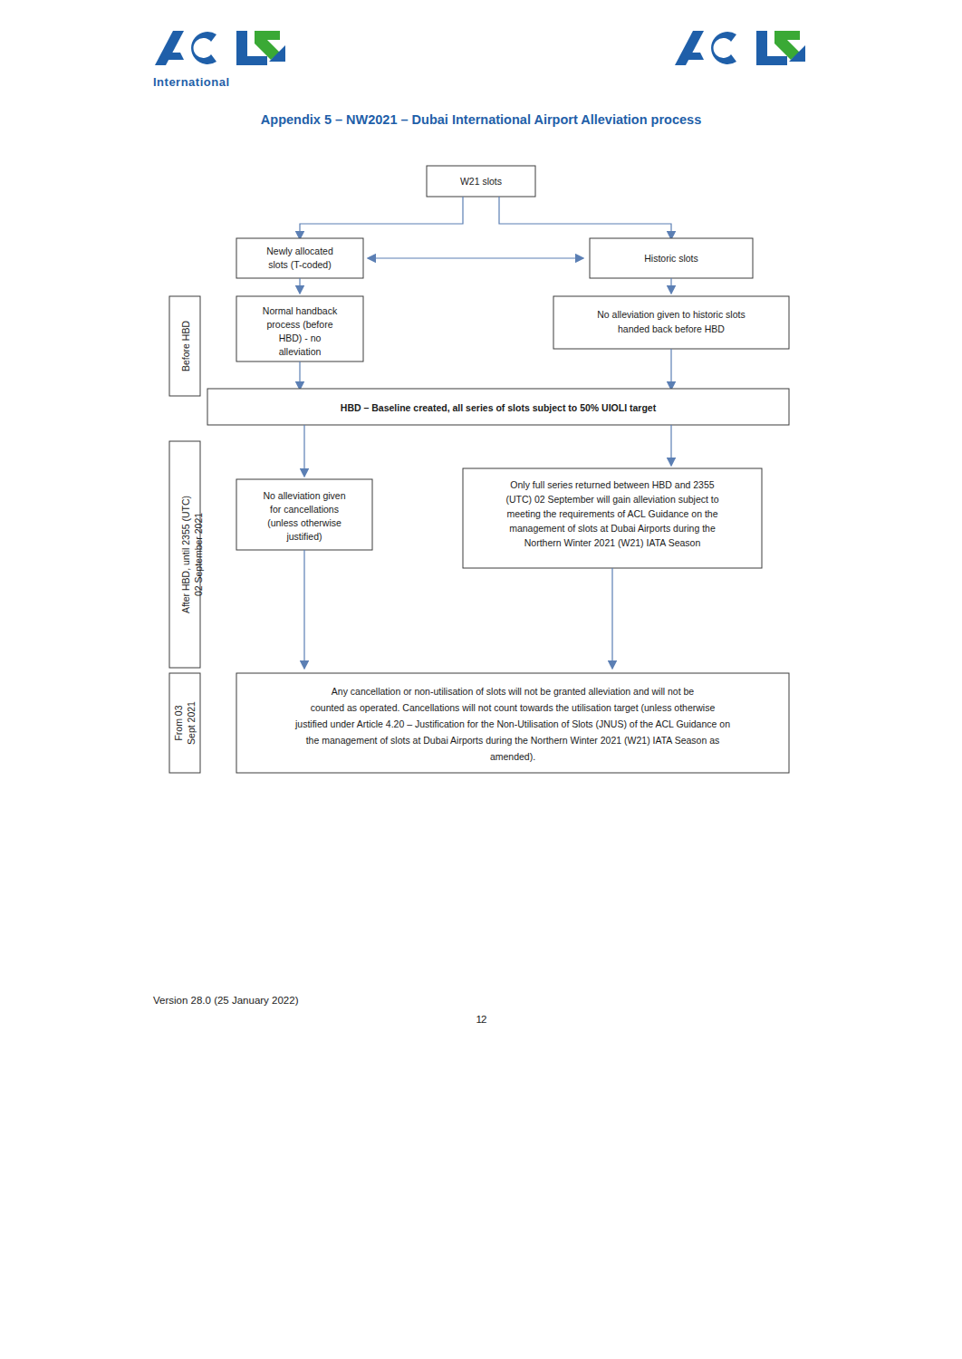International
Appendix 5 – NW2021 – Dubai International Airport Alleviation process
W21 slots Newly allocated slots (T-coded) Historic slots Before HBD Normal handback process (before HBD) - no alleviation No alleviation given to historic slots handed back before HBD HBD – Baseline created, all series of slots subject to 50% UIOLI target After HBD, until 2355 (UTC) x 02 September 2021 No alleviation given for cancellations (unless otherwise justified) Only full series returned between HBD and 2355 (UTC) 02 September will gain alleviation subject to meeting the requirements of ACL Guidance on the management of slots at Dubai Airports during the Northern Winter 2021 (W21) IATA Season From 03 Sept 2021 Any cancellation or non-utilisation of slots will not be granted alleviation and will not be counted as operated. Cancellations will not count towards the utilisation target (unless otherwise justified under Article 4.20 – Justification for the Non-Utilisation of Slots (JNUS) of the ACL Guidance on the management of slots at Dubai Airports during the Northern Winter 2021 (W21) IATA Season as amended).
Version 28.0 (25 January 2022)
12